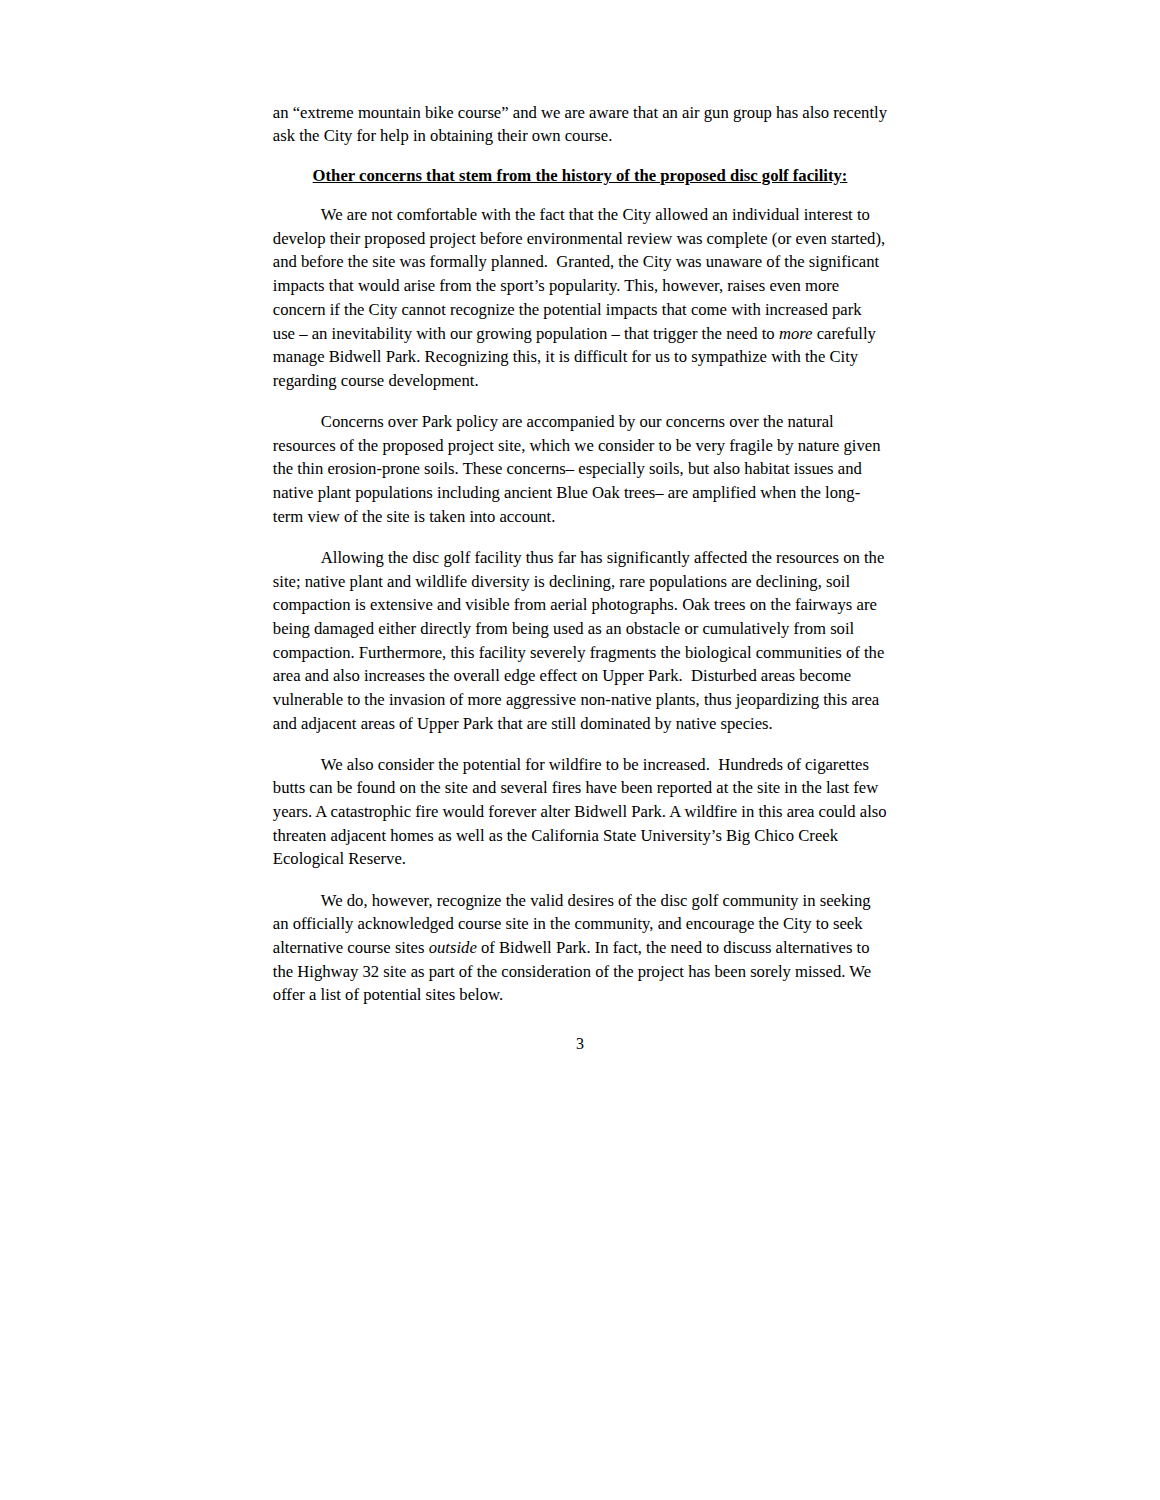an “extreme mountain bike course” and we are aware that an air gun group has also recently ask the City for help in obtaining their own course.
Other concerns that stem from the history of the proposed disc golf facility:
We are not comfortable with the fact that the City allowed an individual interest to develop their proposed project before environmental review was complete (or even started), and before the site was formally planned. Granted, the City was unaware of the significant impacts that would arise from the sport’s popularity. This, however, raises even more concern if the City cannot recognize the potential impacts that come with increased park use – an inevitability with our growing population – that trigger the need to more carefully manage Bidwell Park. Recognizing this, it is difficult for us to sympathize with the City regarding course development.
Concerns over Park policy are accompanied by our concerns over the natural resources of the proposed project site, which we consider to be very fragile by nature given the thin erosion-prone soils. These concerns– especially soils, but also habitat issues and native plant populations including ancient Blue Oak trees– are amplified when the long-term view of the site is taken into account.
Allowing the disc golf facility thus far has significantly affected the resources on the site; native plant and wildlife diversity is declining, rare populations are declining, soil compaction is extensive and visible from aerial photographs. Oak trees on the fairways are being damaged either directly from being used as an obstacle or cumulatively from soil compaction. Furthermore, this facility severely fragments the biological communities of the area and also increases the overall edge effect on Upper Park. Disturbed areas become vulnerable to the invasion of more aggressive non-native plants, thus jeopardizing this area and adjacent areas of Upper Park that are still dominated by native species.
We also consider the potential for wildfire to be increased. Hundreds of cigarettes butts can be found on the site and several fires have been reported at the site in the last few years. A catastrophic fire would forever alter Bidwell Park. A wildfire in this area could also threaten adjacent homes as well as the California State University’s Big Chico Creek Ecological Reserve.
We do, however, recognize the valid desires of the disc golf community in seeking an officially acknowledged course site in the community, and encourage the City to seek alternative course sites outside of Bidwell Park. In fact, the need to discuss alternatives to the Highway 32 site as part of the consideration of the project has been sorely missed. We offer a list of potential sites below.
3